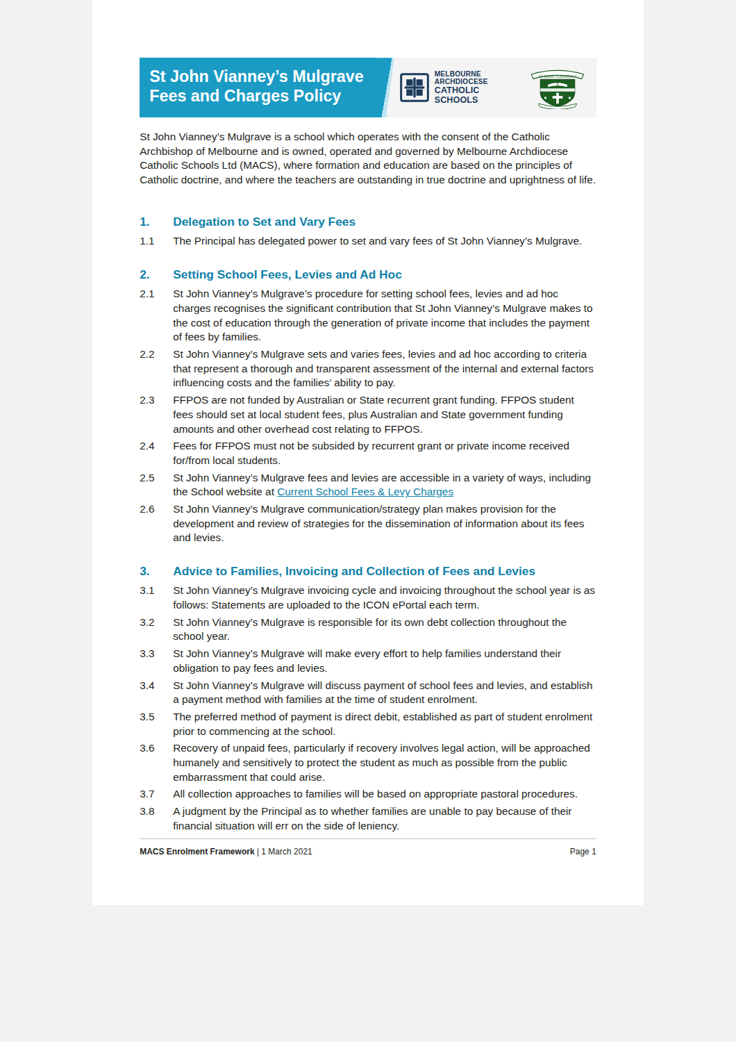St John Vianney’s Mulgrave
Fees and Charges Policy
Melbourne
Archdiocese
Catholic Schools
ST JOHN VIANNEY'S
St John Vianney’s Mulgrave is a school which operates with the consent of the Catholic Archbishop of Melbourne and is owned, operated and governed by Melbourne Archdiocese Catholic Schools Ltd (MACS), where formation and education are based on the principles of Catholic doctrine, and where the teachers are outstanding in true doctrine and uprightness of life.
1. Delegation to Set and Vary Fees
1.1 The Principal has delegated power to set and vary fees of St John Vianney’s Mulgrave.
2. Setting School Fees, Levies and Ad Hoc
2.1 St John Vianney’s Mulgrave’s procedure for setting school fees, levies and ad hoc charges recognises the significant contribution that St John Vianney’s Mulgrave makes to the cost of education through the generation of private income that includes the payment of fees by families.
2.2 St John Vianney’s Mulgrave sets and varies fees, levies and ad hoc according to criteria that represent a thorough and transparent assessment of the internal and external factors influencing costs and the families’ ability to pay.
2.3 FFPOS are not funded by Australian or State recurrent grant funding. FFPOS student fees should set at local student fees, plus Australian and State government funding amounts and other overhead cost relating to FFPOS.
2.4 Fees for FFPOS must not be subsided by recurrent grant or private income received for/from local students.
2.5 St John Vianney’s Mulgrave fees and levies are accessible in a variety of ways, including the School website at Current School Fees & Levy Charges
2.6 St John Vianney’s Mulgrave communication/strategy plan makes provision for the development and review of strategies for the dissemination of information about its fees and levies.
3. Advice to Families, Invoicing and Collection of Fees and Levies
3.1 St John Vianney’s Mulgrave invoicing cycle and invoicing throughout the school year is as follows: Statements are uploaded to the ICON ePortal each term.
3.2 St John Vianney’s Mulgrave is responsible for its own debt collection throughout the school year.
3.3 St John Vianney’s Mulgrave will make every effort to help families understand their obligation to pay fees and levies.
3.4 St John Vianney’s Mulgrave will discuss payment of school fees and levies, and establish a payment method with families at the time of student enrolment.
3.5 The preferred method of payment is direct debit, established as part of student enrolment prior to commencing at the school.
3.6 Recovery of unpaid fees, particularly if recovery involves legal action, will be approached humanely and sensitively to protect the student as much as possible from the public embarrassment that could arise.
3.7 All collection approaches to families will be based on appropriate pastoral procedures.
3.8 A judgment by the Principal as to whether families are unable to pay because of their financial situation will err on the side of leniency.
MACS Enrolment Framework | 1 March 2021
Page 1